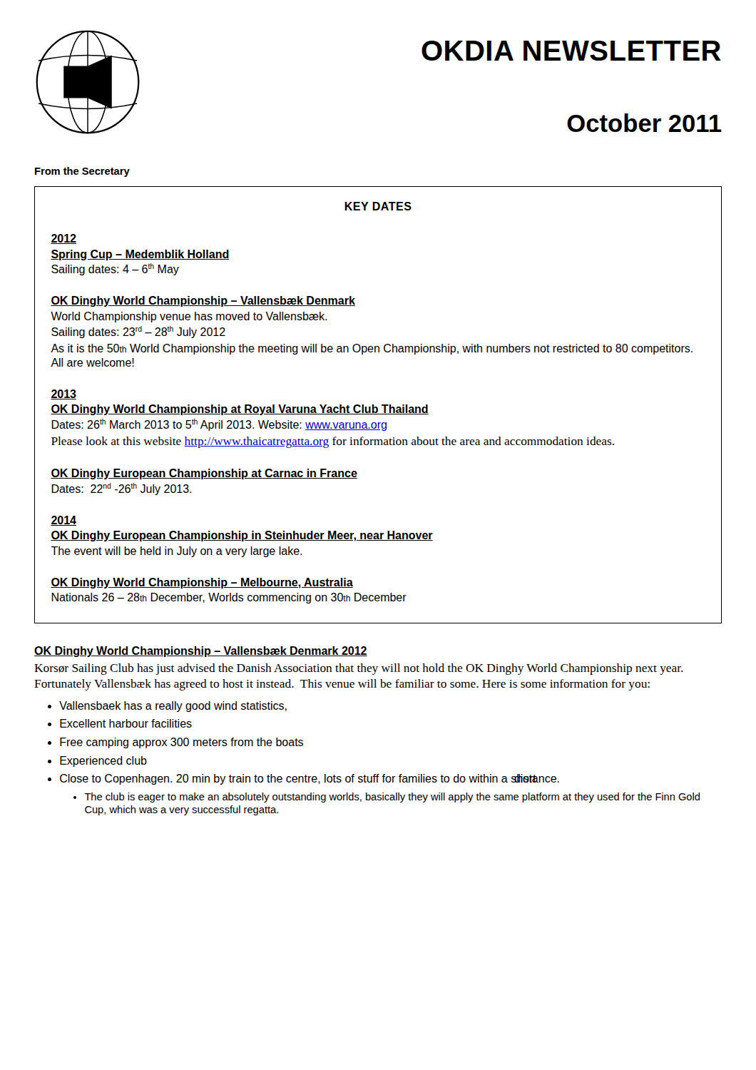OKDIA NEWSLETTER
October 2011
From the Secretary
KEY DATES
2012
Spring Cup – Medemblik Holland
Sailing dates: 4 – 6th May
OK Dinghy World Championship – Vallensbæk Denmark
World Championship venue has moved to Vallensbæk.
Sailing dates: 23rd – 28th July 2012
As it is the 50th World Championship the meeting will be an Open Championship, with numbers not restricted to 80 competitors. All are welcome!
2013
OK Dinghy World Championship at Royal Varuna Yacht Club Thailand
Dates: 26th March 2013 to 5th April 2013. Website: www.varuna.org
Please look at this website http://www.thaicatregatta.org for information about the area and accommodation ideas.
OK Dinghy European Championship at Carnac in France
Dates: 22nd -26th July 2013.
2014
OK Dinghy European Championship in Steinhuder Meer, near Hanover
The event will be held in July on a very large lake.
OK Dinghy World Championship – Melbourne, Australia
Nationals 26 – 28th December, Worlds commencing on 30th December
OK Dinghy World Championship – Vallensbæk Denmark 2012
Korsør Sailing Club has just advised the Danish Association that they will not hold the OK Dinghy World Championship next year. Fortunately Vallensbæk has agreed to host it instead. This venue will be familiar to some. Here is some information for you:
Vallensbaek has a really good wind statistics,
Excellent harbour facilities
Free camping approx 300 meters from the boats
Experienced club
Close to Copenhagen. 20 min by train to the centre, lots of stuff for families to do within a short distance.
The club is eager to make an absolutely outstanding worlds, basically they will apply the same platform at they used for the Finn Gold Cup, which was a very successful regatta.